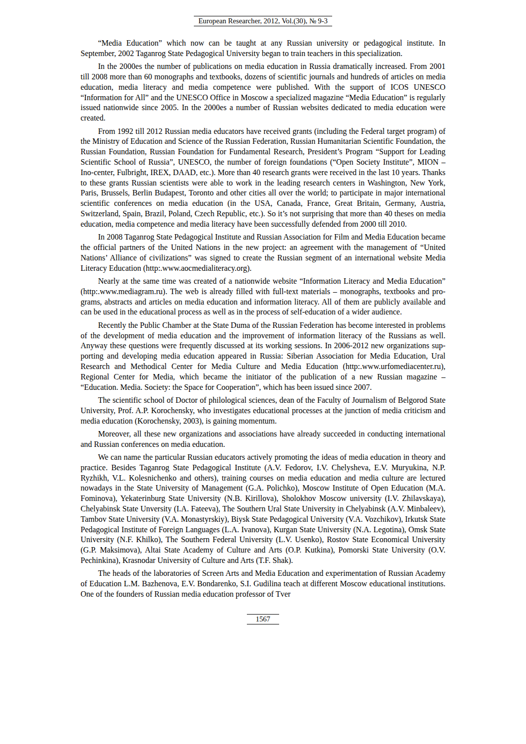European Researcher, 2012, Vol.(30), № 9-3
“Media Education” which now can be taught at any Russian university or pedagogical institute. In September, 2002 Taganrog State Pedagogical University began to train teachers in this specialization.
In the 2000es the number of publications on media education in Russia dramatically increased. From 2001 till 2008 more than 60 monographs and textbooks, dozens of scientific journals and hundreds of articles on media education, media literacy and media competence were published. With the support of ICOS UNESCO “Information for All” and the UNESCO Office in Moscow a specialized magazine “Media Education” is regularly issued nationwide since 2005. In the 2000es a number of Russian websites dedicated to media education were created.
From 1992 till 2012 Russian media educators have received grants (including the Federal target program) of the Ministry of Education and Science of the Russian Federation, Russian Humanitarian Scientific Foundation, the Russian Foundation, Russian Foundation for Fundamental Research, President’s Program “Support for Leading Scientific School of Russia”, UNESCO, the number of foreign foundations (“Open Society Institute”, MION – Ino-center, Fulbright, IREX, DAAD, etc.). More than 40 research grants were received in the last 10 years. Thanks to these grants Russian scientists were able to work in the leading research centers in Washington, New York, Paris, Brussels, Berlin Budapest, Toronto and other cities all over the world; to participate in major international scientific conferences on media education (in the USA, Canada, France, Great Britain, Germany, Austria, Switzerland, Spain, Brazil, Poland, Czech Republic, etc.). So it’s not surprising that more than 40 theses on media education, media competence and media literacy have been successfully defended from 2000 till 2010.
In 2008 Taganrog State Pedagogical Institute and Russian Association for Film and Media Education became the official partners of the United Nations in the new project: an agreement with the management of “United Nations’ Alliance of civilizations” was signed to create the Russian segment of an international website Media Literacy Education (http:.www.aocmedialiteracy.org).
Nearly at the same time was created of a nationwide website “Information Literacy and Media Education” (http:.www.mediagram.ru). The web is already filled with full-text materials – monographs, textbooks and programs, abstracts and articles on media education and information literacy. All of them are publicly available and can be used in the educational process as well as in the process of self-education of a wider audience.
Recently the Public Chamber at the State Duma of the Russian Federation has become interested in problems of the development of media education and the improvement of information literacy of the Russians as well. Anyway these questions were frequently discussed at its working sessions. In 2006-2012 new organizations supporting and developing media education appeared in Russia: Siberian Association for Media Education, Ural Research and Methodical Center for Media Culture and Media Education (http:.www.urfomediacenter.ru), Regional Center for Media, which became the initiator of the publication of a new Russian magazine – “Education. Media. Society: the Space for Cooperation”, which has been issued since 2007.
The scientific school of Doctor of philological sciences, dean of the Faculty of Journalism of Belgorod State University, Prof. A.P. Korochensky, who investigates educational processes at the junction of media criticism and media education (Korochensky, 2003), is gaining momentum.
Moreover, all these new organizations and associations have already succeeded in conducting international and Russian conferences on media education.
We can name the particular Russian educators actively promoting the ideas of media education in theory and practice. Besides Taganrog State Pedagogical Institute (A.V. Fedorov, I.V. Chelysheva, E.V. Muryukina, N.P. Ryzhikh, V.L. Kolesnichenko and others), training courses on media education and media culture are lectured nowadays in the State University of Management (G.A. Polichko), Moscow Institute of Open Education (M.A. Fominova), Yekaterinburg State University (N.B. Kirillova), Sholokhov Moscow university (I.V. Zhilavskaya), Chelyabinsk State Unversity (I.A. Fateeva), The Southern Ural State University in Chelyabinsk (A.V. Minbaleev), Tambov State University (V.A. Monastyrskiy), Biysk State Pedagogical University (V.A. Vozchikov), Irkutsk State Pedagogical Institute of Foreign Languages (L.A. Ivanova), Kurgan State University (N.A. Legotina), Omsk State University (N.F. Khilko), The Southern Federal University (L.V. Usenko), Rostov State Economical University (G.P. Maksimova), Altai State Academy of Culture and Arts (O.P. Kutkina), Pomorski State University (O.V. Pechinkina), Krasnodar University of Culture and Arts (T.F. Shak).
The heads of the laboratories of Screen Arts and Media Education and experimentation of Russian Academy of Education L.M. Bazhenova, E.V. Bondarenko, S.I. Gudilina teach at different Moscow educational institutions. One of the founders of Russian media education professor of Tver
1567